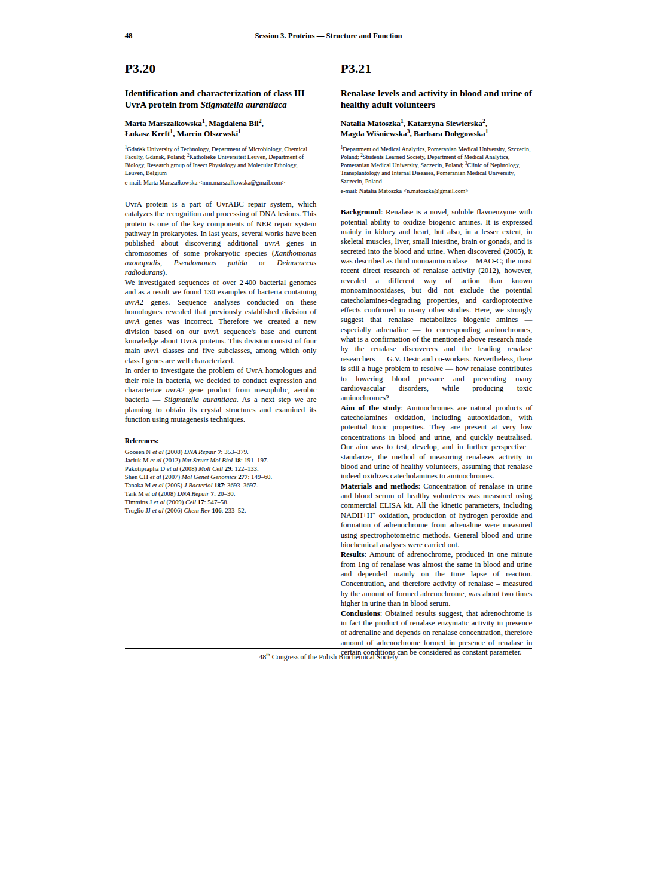48
Session 3. Proteins — Structure and Function
P3.20
Identification and characterization of class III UvrA protein from Stigmatella aurantiaca
Marta Marszałkowska1, Magdalena Bil2,
Łukasz Kreft1, Marcin Olszewski1
1Gdańsk University of Technology, Department of Microbiology, Chemical Faculty, Gdańsk, Poland; 2Katholieke Universiteit Leuven, Department of Biology, Research group of Insect Physiology and Molecular Ethology, Leuven, Belgium
e-mail: Marta Marszałkowska <mm.marszalkowska@gmail.com>
UvrA protein is a part of UvrABC repair system, which catalyzes the recognition and processing of DNA lesions. This protein is one of the key components of NER repair system pathway in prokaryotes. In last years, several works have been published about discovering additional uvrA genes in chromosomes of some prokaryotic species (Xanthomonas axonopodis, Pseudomonas putida or Deinococcus radiodurans).
We investigated sequences of over 2 400 bacterial genomes and as a result we found 130 examples of bacteria containing uvrA2 genes. Sequence analyses conducted on these homologues revealed that previously established division of uvrA genes was incorrect. Therefore we created a new division based on our uvrA sequence's base and current knowledge about UvrA proteins. This division consist of four main uvrA classes and five subclasses, among which only class I genes are well characterized.
In order to investigate the problem of UvrA homologues and their role in bacteria, we decided to conduct expression and characterize uvrA2 gene product from mesophilic, aerobic bacteria — Stigmatella aurantiaca. As a next step we are planning to obtain its crystal structures and examined its function using mutagenesis techniques.
References:
Goosen N et al (2008) DNA Repair 7: 353–379.
Jaciuk M et al (2012) Nat Struct Mol Biol 18: 191–197.
Pakotiprapha D et al (2008) Moll Cell 29: 122–133.
Shen CH et al (2007) Mol Genet Genomics 277: 149–60.
Tanaka M et al (2005) J Bacteriol 187: 3693–3697.
Tark M et al (2008) DNA Repair 7: 20–30.
Timmins J et al (2009) Cell 17: 547–58.
Truglio JJ et al (2006) Chem Rev 106: 233–52.
P3.21
Renalase levels and activity in blood and urine of healthy adult volunteers
Natalia Matoszka1, Katarzyna Siewierska2,
Magda Wiśniewska3, Barbara Dołęgowska1
1Department od Medical Analytics, Pomeranian Medical University, Szczecin, Poland; 2Students Learned Society, Department of Medical Analytics, Pomeranian Medical University, Szczecin, Poland; 3Clinic of Nephrology, Transplantology and Internal Diseases, Pomeranian Medical University, Szczecin, Poland
e-mail: Natalia Matoszka <n.matoszka@gmail.com>
Background: Renalase is a novel, soluble flavoenzyme with potential ability to oxidize biogenic amines. It is expressed mainly in kidney and heart, but also, in a lesser extent, in skeletal muscles, liver, small intestine, brain or gonads, and is secreted into the blood and urine. When discovered (2005), it was described as third monoaminoxidase – MAO-C; the most recent direct research of renalase activity (2012), however, revealed a different way of action than known monoaminooxidases, but did not exclude the potential catecholamines-degrading properties, and cardioprotective effects confirmed in many other studies. Here, we strongly suggest that renalase metabolizes biogenic amines — especially adrenaline — to corresponding aminochromes, what is a confirmation of the mentioned above research made by the renalase discoverers and the leading renalase researchers — G.V. Desir and co-workers. Nevertheless, there is still a huge problem to resolve — how renalase contributes to lowering blood pressure and preventing many cardiovascular disorders, while producing toxic aminochromes?
Aim of the study: Aminochromes are natural products of catecholamines oxidation, including autooxidation, with potential toxic properties. They are present at very low concentrations in blood and urine, and quickly neutralised. Our aim was to test, develop, and in further perspective - standarize, the method of measuring renalases activity in blood and urine of healthy volunteers, assuming that renalase indeed oxidizes catecholamines to aminochromes.
Materials and methods: Concentration of renalase in urine and blood serum of healthy volunteers was measured using commercial ELISA kit. All the kinetic parameters, including NADH+H+ oxidation, production of hydrogen peroxide and formation of adrenochrome from adrenaline were measured using spectrophotometric methods. General blood and urine biochemical analyses were carried out.
Results: Amount of adrenochrome, produced in one minute from 1ng of renalase was almost the same in blood and urine and depended mainly on the time lapse of reaction. Concentration, and therefore activity of renalase – measured by the amount of formed adrenochrome, was about two times higher in urine than in blood serum.
Conclusions: Obtained results suggest, that adrenochrome is in fact the product of renalase enzymatic activity in presence of adrenaline and depends on renalase concentration, therefore amount of adrenochrome formed in presence of renalase in certain conditions can be considered as constant parameter.
48th Congress of the Polish Biochemical Society